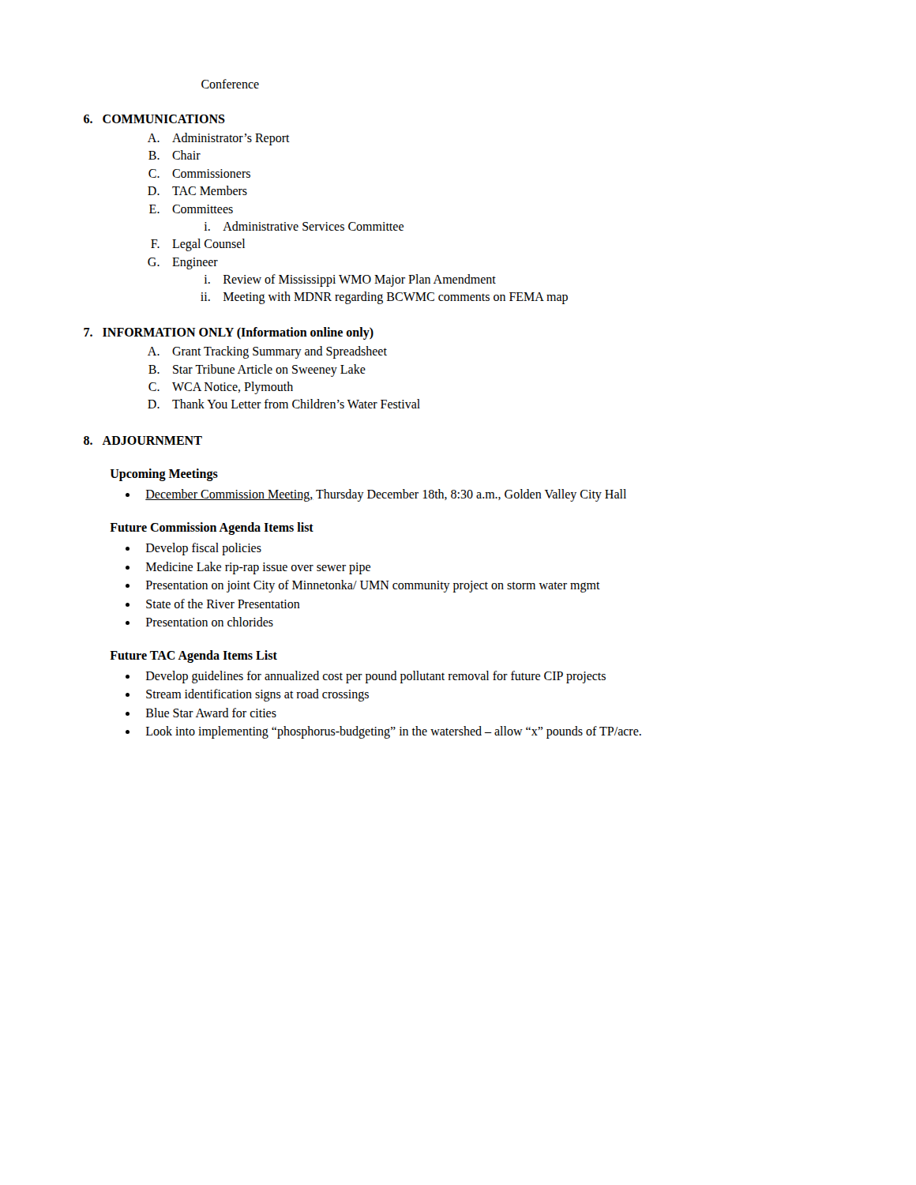Conference
6. COMMUNICATIONS
Administrator’s Report
Chair
Commissioners
TAC Members
Committees
Administrative Services Committee
Legal Counsel
Engineer
Review of Mississippi WMO Major Plan Amendment
Meeting with MDNR regarding BCWMC comments on FEMA map
7. INFORMATION ONLY (Information online only)
Grant Tracking Summary and Spreadsheet
Star Tribune Article on Sweeney Lake
WCA Notice, Plymouth
Thank You Letter from Children’s Water Festival
8. ADJOURNMENT
Upcoming Meetings
December Commission Meeting, Thursday December 18th, 8:30 a.m., Golden Valley City Hall
Future Commission Agenda Items list
Develop fiscal policies
Medicine Lake rip-rap issue over sewer pipe
Presentation on joint City of Minnetonka/ UMN community project on storm water mgmt
State of the River Presentation
Presentation on chlorides
Future TAC Agenda Items List
Develop guidelines for annualized cost per pound pollutant removal for future CIP projects
Stream identification signs at road crossings
Blue Star Award for cities
Look into implementing “phosphorus-budgeting” in the watershed – allow “x” pounds of TP/acre.